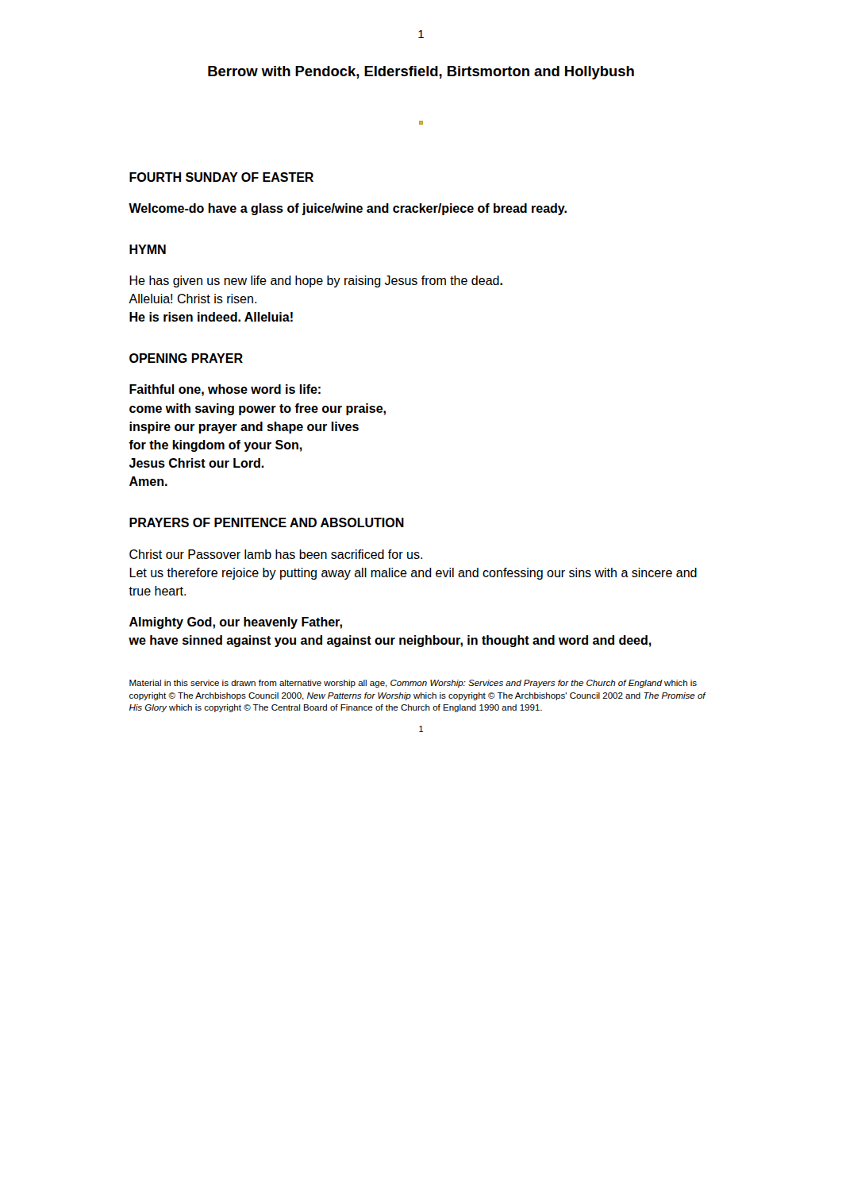1
Berrow with Pendock, Eldersfield, Birtsmorton and Hollybush
Fourth Sunday of Easter
Welcome-do have a glass of juice/wine and cracker/piece of bread ready.
Hymn
He has given us new life and hope by raising Jesus from the dead.
Alleluia! Christ is risen.
He is risen indeed. Alleluia!
Opening Prayer
Faithful one, whose word is life:
come with saving power to free our praise,
inspire our prayer and shape our lives
for the kingdom of your Son,
Jesus Christ our Lord.
Amen.
Prayers of Penitence and Absolution
Christ our Passover lamb has been sacrificed for us.
Let us therefore rejoice by putting away all malice and evil and confessing our sins with a sincere and true heart.
Almighty God, our heavenly Father,
we have sinned against you and against our neighbour, in thought and word and deed,
Material in this service is drawn from alternative worship all age, Common Worship: Services and Prayers for the Church of England which is copyright © The Archbishops Council 2000, New Patterns for Worship which is copyright © The Archbishops' Council 2002 and The Promise of His Glory which is copyright © The Central Board of Finance of the Church of England 1990 and 1991.
1